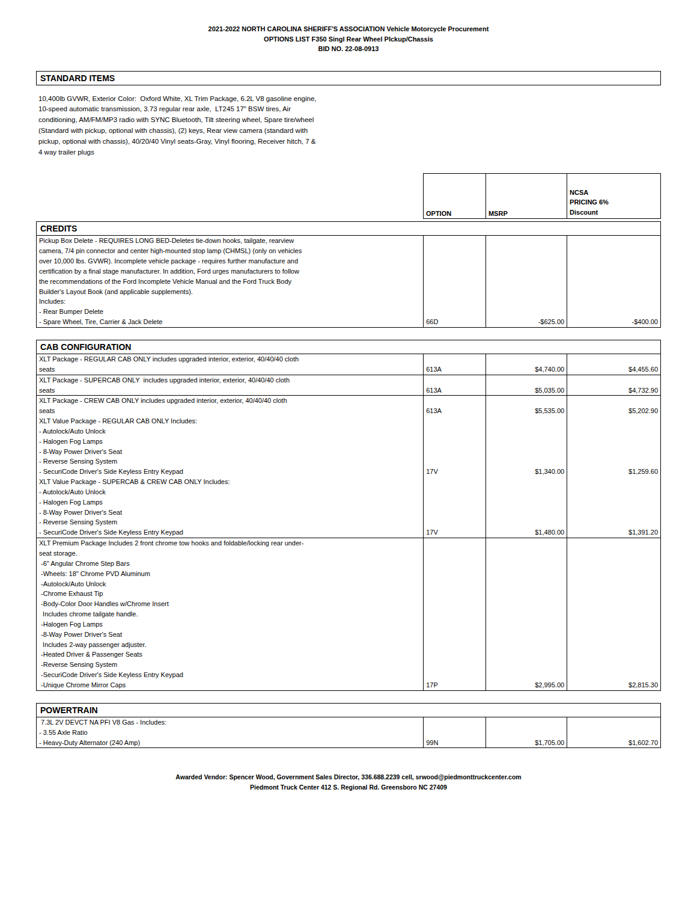2021-2022 NORTH CAROLINA SHERIFF'S ASSOCIATION Vehicle Motorcycle Procurement
OPTIONS LIST F350 Singl Rear Wheel PIckup/Chassis
BID NO. 22-08-0913
STANDARD ITEMS
10,400lb GVWR, Exterior Color: Oxford White, XL Trim Package, 6.2L V8 gasoline engine,
10-speed automatic transmission, 3.73 regular rear axle, LT245 17" BSW tires, Air
conditioning, AM/FM/MP3 radio with SYNC Bluetooth, Tilt steering wheel, Spare tire/wheel
(Standard with pickup, optional with chassis), (2) keys, Rear view camera (standard with
pickup, optional with chassis), 40/20/40 Vinyl seats-Gray, Vinyl flooring, Receiver hitch, 7 &
4 way trailer plugs
| | OPTION | MSRP | NCSA PRICING 6% Discount |
CREDITS
| Pickup Box Delete - REQUIRES LONG BED-Deletes tie-down hooks, tailgate, rearview | | | |
| camera, 7/4 pin connector and center high-mounted stop lamp (CHMSL) (only on vehicles | | | |
| over 10,000 lbs. GVWR). Incomplete vehicle package - requires further manufacture and | | | |
| certification by a final stage manufacturer. In addition, Ford urges manufacturers to follow | | | |
| the recommendations of the Ford Incomplete Vehicle Manual and the Ford Truck Body | | | |
| Builder's Layout Book (and applicable supplements). | | | |
| Includes: | | | |
| - Rear Bumper Delete | | | |
| - Spare Wheel, Tire, Carrier & Jack Delete | 66D | -$625.00 | -$400.00 |
CAB CONFIGURATION
| XLT Package - REGULAR CAB ONLY includes upgraded interior, exterior, 40/40/40 cloth | | | |
| seats | 613A | $4,740.00 | $4,455.60 |
| XLT Package - SUPERCAB ONLY includes upgraded interior, exterior, 40/40/40 cloth | | | |
| seats | 613A | $5,035.00 | $4,732.90 |
| XLT Package - CREW CAB ONLY includes upgraded interior, exterior, 40/40/40 cloth | | | |
| seats | 613A | $5,535.00 | $5,202.90 |
| XLT Value Package - REGULAR CAB ONLY Includes: | | | |
| - Autolock/Auto Unlock | | | |
| - Halogen Fog Lamps | | | |
| - 8-Way Power Driver's Seat | | | |
| - Reverse Sensing System | | | |
| - SecuriCode Driver's Side Keyless Entry Keypad | 17V | $1,340.00 | $1,259.60 |
| XLT Value Package - SUPERCAB & CREW CAB ONLY Includes: | | | |
| - Autolock/Auto Unlock | | | |
| - Halogen Fog Lamps | | | |
| - 8-Way Power Driver's Seat | | | |
| - Reverse Sensing System | | | |
| - SecuriCode Driver's Side Keyless Entry Keypad | 17V | $1,480.00 | $1,391.20 |
| XLT Premium Package Includes 2 front chrome tow hooks and foldable/locking rear under- | | | |
| seat storage. | | | |
| -6" Angular Chrome Step Bars | | | |
| -Wheels: 18" Chrome PVD Aluminum | | | |
| -Autolock/Auto Unlock | | | |
| -Chrome Exhaust Tip | | | |
| -Body-Color Door Handles w/Chrome Insert | | | |
| Includes chrome tailgate handle. | | | |
| -Halogen Fog Lamps | | | |
| -8-Way Power Driver's Seat | | | |
| Includes 2-way passenger adjuster. | | | |
| -Heated Driver & Passenger Seats | | | |
| -Reverse Sensing System | | | |
| -SecuriCode Driver's Side Keyless Entry Keypad | | | |
| -Unique Chrome Mirror Caps | 17P | $2,995.00 | $2,815.30 |
POWERTRAIN
| 7.3L 2V DEVCT NA PFI V8 Gas - Includes: | | | |
| - 3.55 Axle Ratio | | | |
| - Heavy-Duty Alternator (240 Amp) | 99N | $1,705.00 | $1,602.70 |
Awarded Vendor: Spencer Wood, Government Sales Director, 336.688.2239 cell, srwood@piedmonttruckcenter.com
Piedmont Truck Center 412 S. Regional Rd. Greensboro NC 27409